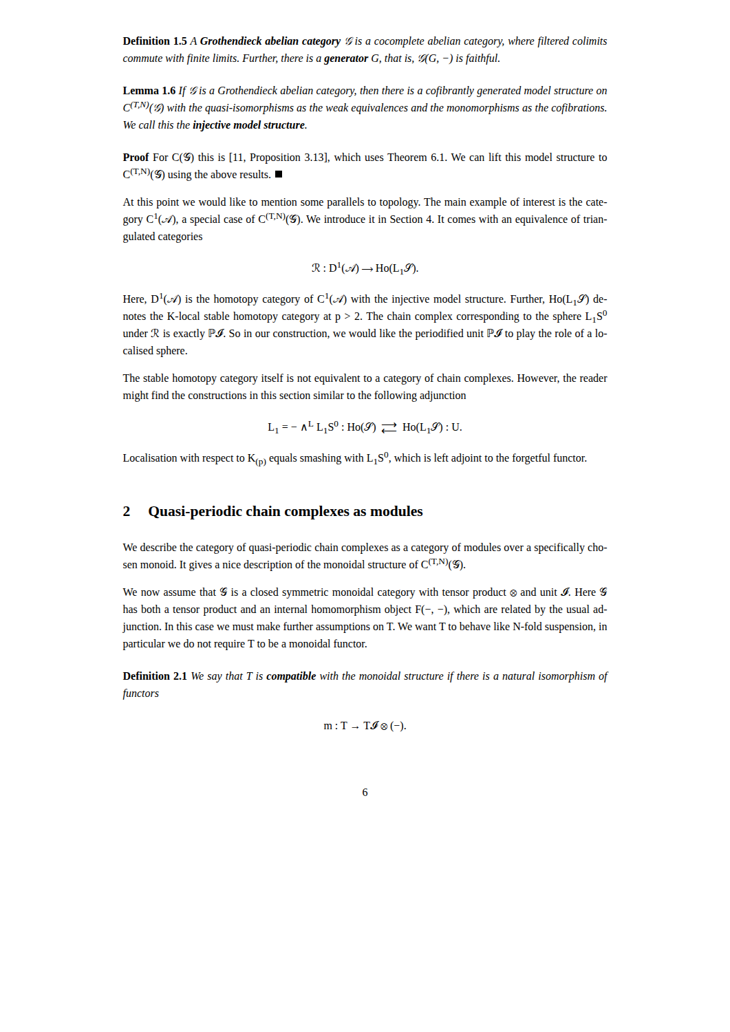Definition 1.5 A Grothendieck abelian category 𝒢 is a cocomplete abelian category, where filtered colimits commute with finite limits. Further, there is a generator G, that is, 𝒢(G, −) is faithful.
Lemma 1.6 If 𝒢 is a Grothendieck abelian category, then there is a cofibrantly generated model structure on C(T,N)(𝒢) with the quasi-isomorphisms as the weak equivalences and the monomorphisms as the cofibrations. We call this the injective model structure.
Proof For C(𝒢) this is [11, Proposition 3.13], which uses Theorem 6.1. We can lift this model structure to C(T,N)(𝒢) using the above results.
At this point we would like to mention some parallels to topology. The main example of interest is the category C1(𝒜), a special case of C(T,N)(𝒢). We introduce it in Section 4. It comes with an equivalence of triangulated categories
ℛ : D1(𝒜) ⟶ Ho(L1𝒮).
Here, D1(𝒜) is the homotopy category of C1(𝒜) with the injective model structure. Further, Ho(L1𝒮) denotes the K-local stable homotopy category at p > 2. The chain complex corresponding to the sphere L1S0 under ℛ is exactly ℙ𝓘. So in our construction, we would like the periodified unit ℙ𝓘 to play the role of a localised sphere.
The stable homotopy category itself is not equivalent to a category of chain complexes. However, the reader might find the constructions in this section similar to the following adjunction
L1 = − ∧L L1S0 : Ho(𝒮) ⟶⟵ Ho(L1𝒮) : U.
Localisation with respect to K(p) equals smashing with L1S0, which is left adjoint to the forgetful functor.
2 Quasi-periodic chain complexes as modules
We describe the category of quasi-periodic chain complexes as a category of modules over a specifically chosen monoid. It gives a nice description of the monoidal structure of C(T,N)(𝒢).
We now assume that 𝒢 is a closed symmetric monoidal category with tensor product ⊗ and unit 𝓘. Here 𝒢 has both a tensor product and an internal homomorphism object F(−, −), which are related by the usual adjunction. In this case we must make further assumptions on T. We want T to behave like N-fold suspension, in particular we do not require T to be a monoidal functor.
Definition 2.1 We say that T is compatible with the monoidal structure if there is a natural isomorphism of functors
m : T → T𝓘 ⊗ (−).
6